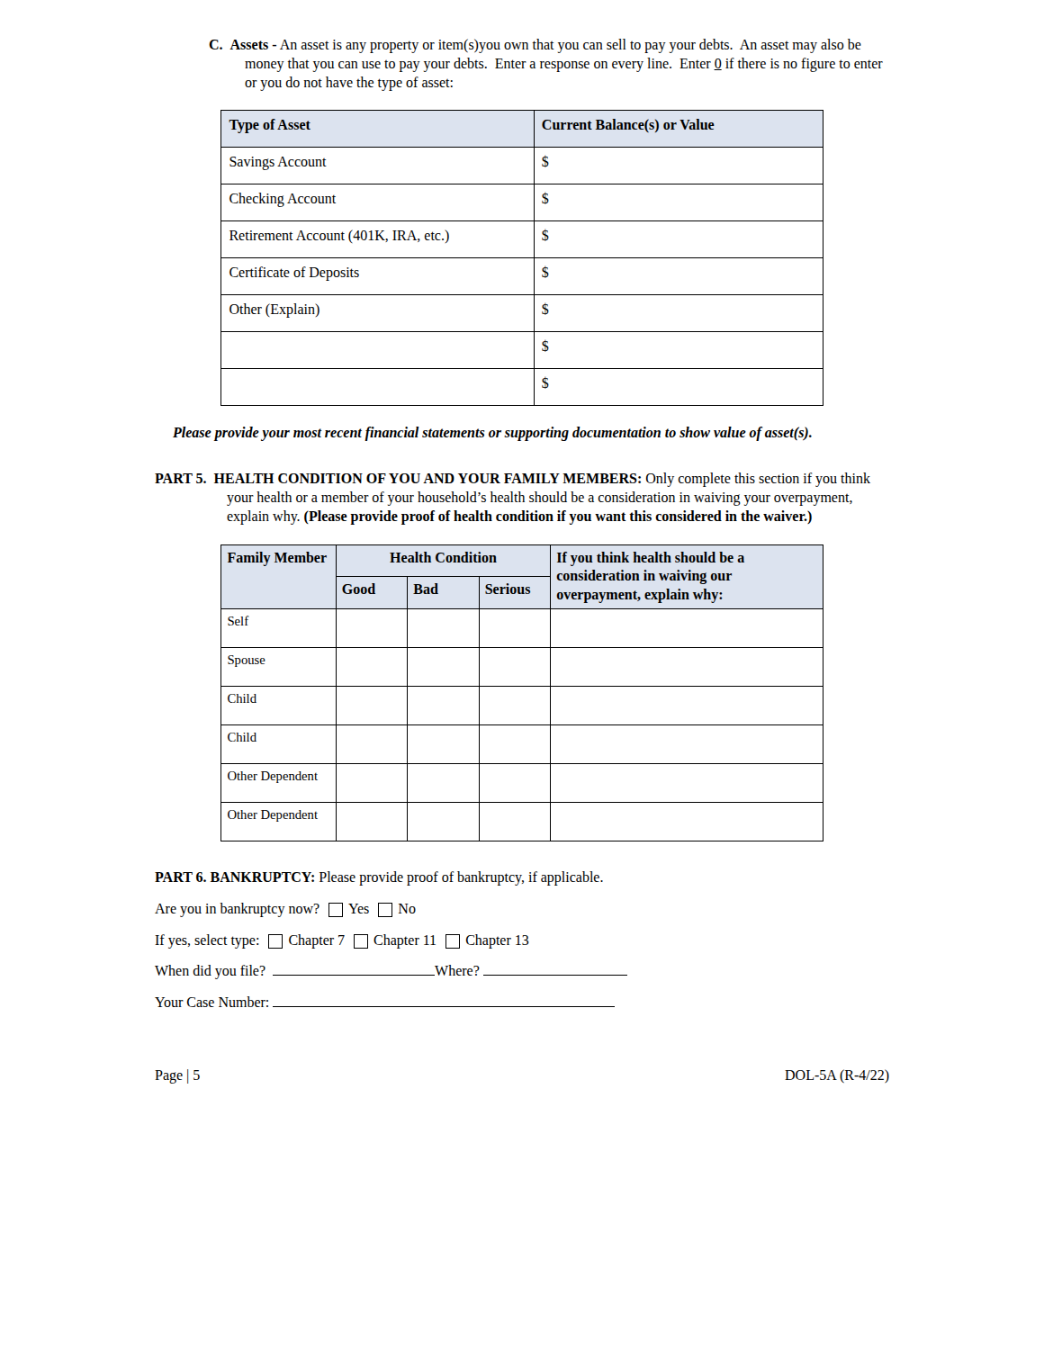C. Assets - An asset is any property or item(s)you own that you can sell to pay your debts. An asset may also be money that you can use to pay your debts. Enter a response on every line. Enter 0 if there is no figure to enter or you do not have the type of asset:
| Type of Asset | Current Balance(s) or Value |
| --- | --- |
| Savings Account | $ |
| Checking Account | $ |
| Retirement Account (401K, IRA, etc.) | $ |
| Certificate of Deposits | $ |
| Other (Explain) | $ |
| | $ |
| | $ |
Please provide your most recent financial statements or supporting documentation to show value of asset(s).
PART 5. HEALTH CONDITION OF YOU AND YOUR FAMILY MEMBERS: Only complete this section if you think your health or a member of your household’s health should be a consideration in waiving your overpayment, explain why. (Please provide proof of health condition if you want this considered in the waiver.)
| Family Member | Health Condition | If you think health should be a consideration in waiving our overpayment, explain why: |
| --- | --- | --- |
| Good | Bad | Serious |
| Self | | | | |
| Spouse | | | | |
| Child | | | | |
| Child | | | | |
| Other Dependent | | | | |
| Other Dependent | | | | |
PART 6. BANKRUPTCY: Please provide proof of bankruptcy, if applicable.
Are you in bankruptcy now? Yes No
If yes, select type: Chapter 7 Chapter 11 Chapter 13
When did you file? Where?
Your Case Number:
Page | 5
DOL-5A (R-4/22)